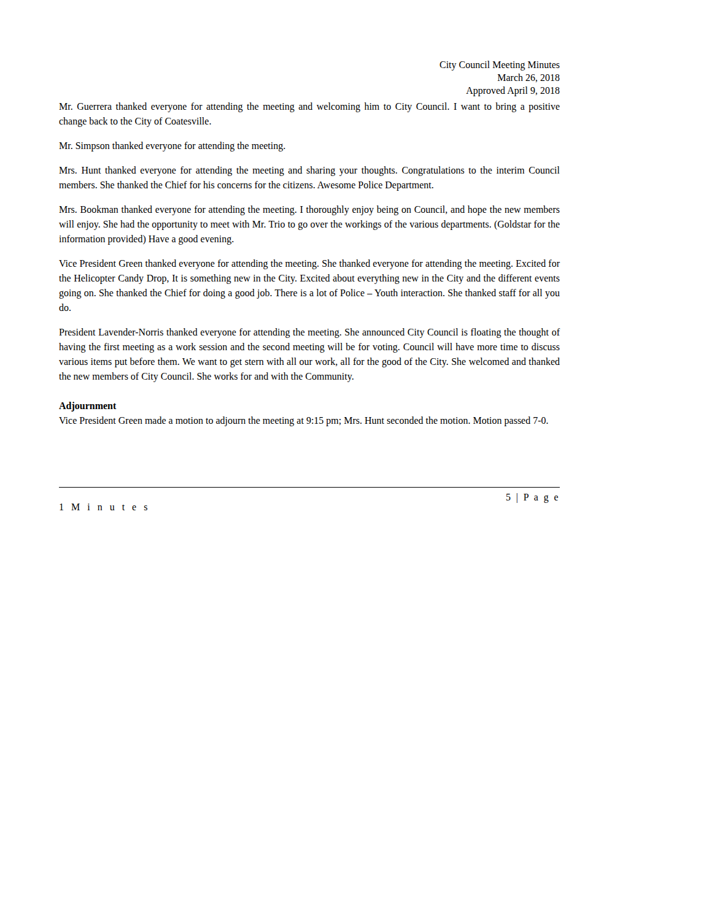City Council Meeting Minutes
March 26, 2018
Approved April 9, 2018
Mr. Guerrera thanked everyone for attending the meeting and welcoming him to City Council. I want to bring a positive change back to the City of Coatesville.
Mr. Simpson thanked everyone for attending the meeting.
Mrs. Hunt thanked everyone for attending the meeting and sharing your thoughts. Congratulations to the interim Council members. She thanked the Chief for his concerns for the citizens. Awesome Police Department.
Mrs. Bookman thanked everyone for attending the meeting. I thoroughly enjoy being on Council, and hope the new members will enjoy. She had the opportunity to meet with Mr. Trio to go over the workings of the various departments. (Goldstar for the information provided) Have a good evening.
Vice President Green thanked everyone for attending the meeting. She thanked everyone for attending the meeting. Excited for the Helicopter Candy Drop, It is something new in the City. Excited about everything new in the City and the different events going on. She thanked the Chief for doing a good job. There is a lot of Police – Youth interaction. She thanked staff for all you do.
President Lavender-Norris thanked everyone for attending the meeting. She announced City Council is floating the thought of having the first meeting as a work session and the second meeting will be for voting. Council will have more time to discuss various items put before them. We want to get stern with all our work, all for the good of the City. She welcomed and thanked the new members of City Council. She works for and with the Community.
Adjournment
Vice President Green made a motion to adjourn the meeting at 9:15 pm; Mrs. Hunt seconded the motion. Motion passed 7-0.
5 | P a g e
1 M i n u t e s